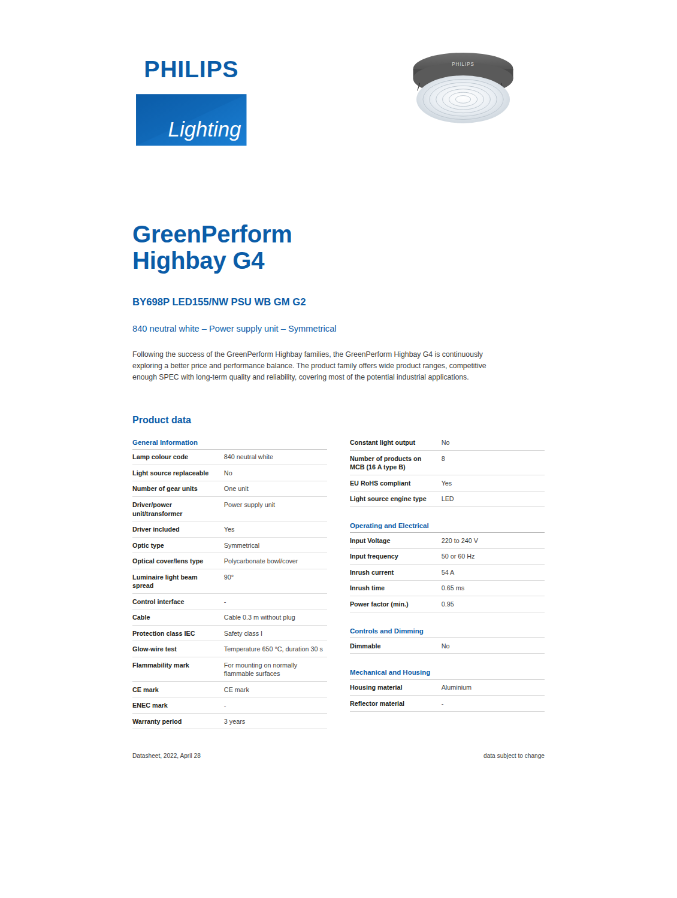PHILIPS Lighting
PHILIPS
GreenPerform Highbay G4
BY698P LED155/NW PSU WB GM G2
840 neutral white – Power supply unit – Symmetrical
Following the success of the GreenPerform Highbay families, the GreenPerform Highbay G4 is continuously exploring a better price and performance balance. The product family offers wide product ranges, competitive enough SPEC with long-term quality and reliability, covering most of the potential industrial applications.
Product data
General Information
| Lamp colour code | 840 neutral white |
| Light source replaceable | No |
| Number of gear units | One unit |
| Driver/power unit/transformer | Power supply unit |
| Driver included | Yes |
| Optic type | Symmetrical |
| Optical cover/lens type | Polycarbonate bowl/cover |
| Luminaire light beam spread | 90° |
| Control interface | - |
| Cable | Cable 0.3 m without plug |
| Protection class IEC | Safety class I |
| Glow-wire test | Temperature 650 °C, duration 30 s |
| Flammability mark | For mounting on normally flammable surfaces |
| CE mark | CE mark |
| ENEC mark | - |
| Warranty period | 3 years |
| Constant light output | No |
| Number of products on MCB (16 A type B) | 8 |
| EU RoHS compliant | Yes |
| Light source engine type | LED |
Operating and Electrical
| Input Voltage | 220 to 240 V |
| Input frequency | 50 or 60 Hz |
| Inrush current | 54 A |
| Inrush time | 0.65 ms |
| Power factor (min.) | 0.95 |
Controls and Dimming
| Dimmable | No |
Mechanical and Housing
| Housing material | Aluminium |
| Reflector material | - |
Datasheet, 2022, April 28
data subject to change